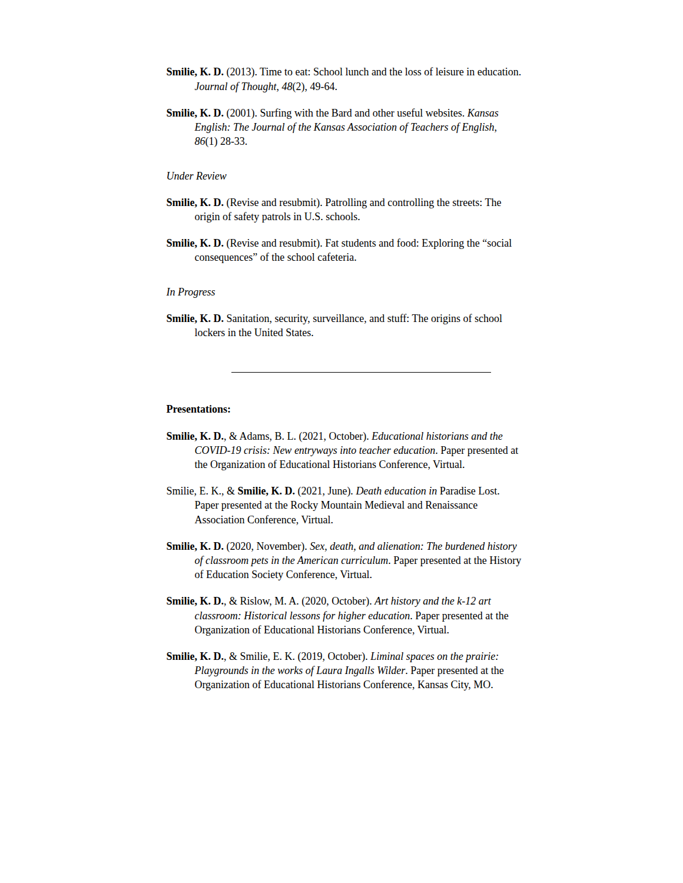Smilie, K. D. (2013). Time to eat: School lunch and the loss of leisure in education. Journal of Thought, 48(2), 49-64.
Smilie, K. D. (2001). Surfing with the Bard and other useful websites. Kansas English: The Journal of the Kansas Association of Teachers of English, 86(1) 28-33.
Under Review
Smilie, K. D. (Revise and resubmit). Patrolling and controlling the streets: The origin of safety patrols in U.S. schools.
Smilie, K. D. (Revise and resubmit). Fat students and food: Exploring the “social consequences” of the school cafeteria.
In Progress
Smilie, K. D. Sanitation, security, surveillance, and stuff: The origins of school lockers in the United States.
Presentations:
Smilie, K. D., & Adams, B. L. (2021, October). Educational historians and the COVID-19 crisis: New entryways into teacher education. Paper presented at the Organization of Educational Historians Conference, Virtual.
Smilie, E. K., & Smilie, K. D. (2021, June). Death education in Paradise Lost. Paper presented at the Rocky Mountain Medieval and Renaissance Association Conference, Virtual.
Smilie, K. D. (2020, November). Sex, death, and alienation: The burdened history of classroom pets in the American curriculum. Paper presented at the History of Education Society Conference, Virtual.
Smilie, K. D., & Rislow, M. A. (2020, October). Art history and the k-12 art classroom: Historical lessons for higher education. Paper presented at the Organization of Educational Historians Conference, Virtual.
Smilie, K. D., & Smilie, E. K. (2019, October). Liminal spaces on the prairie: Playgrounds in the works of Laura Ingalls Wilder. Paper presented at the Organization of Educational Historians Conference, Kansas City, MO.